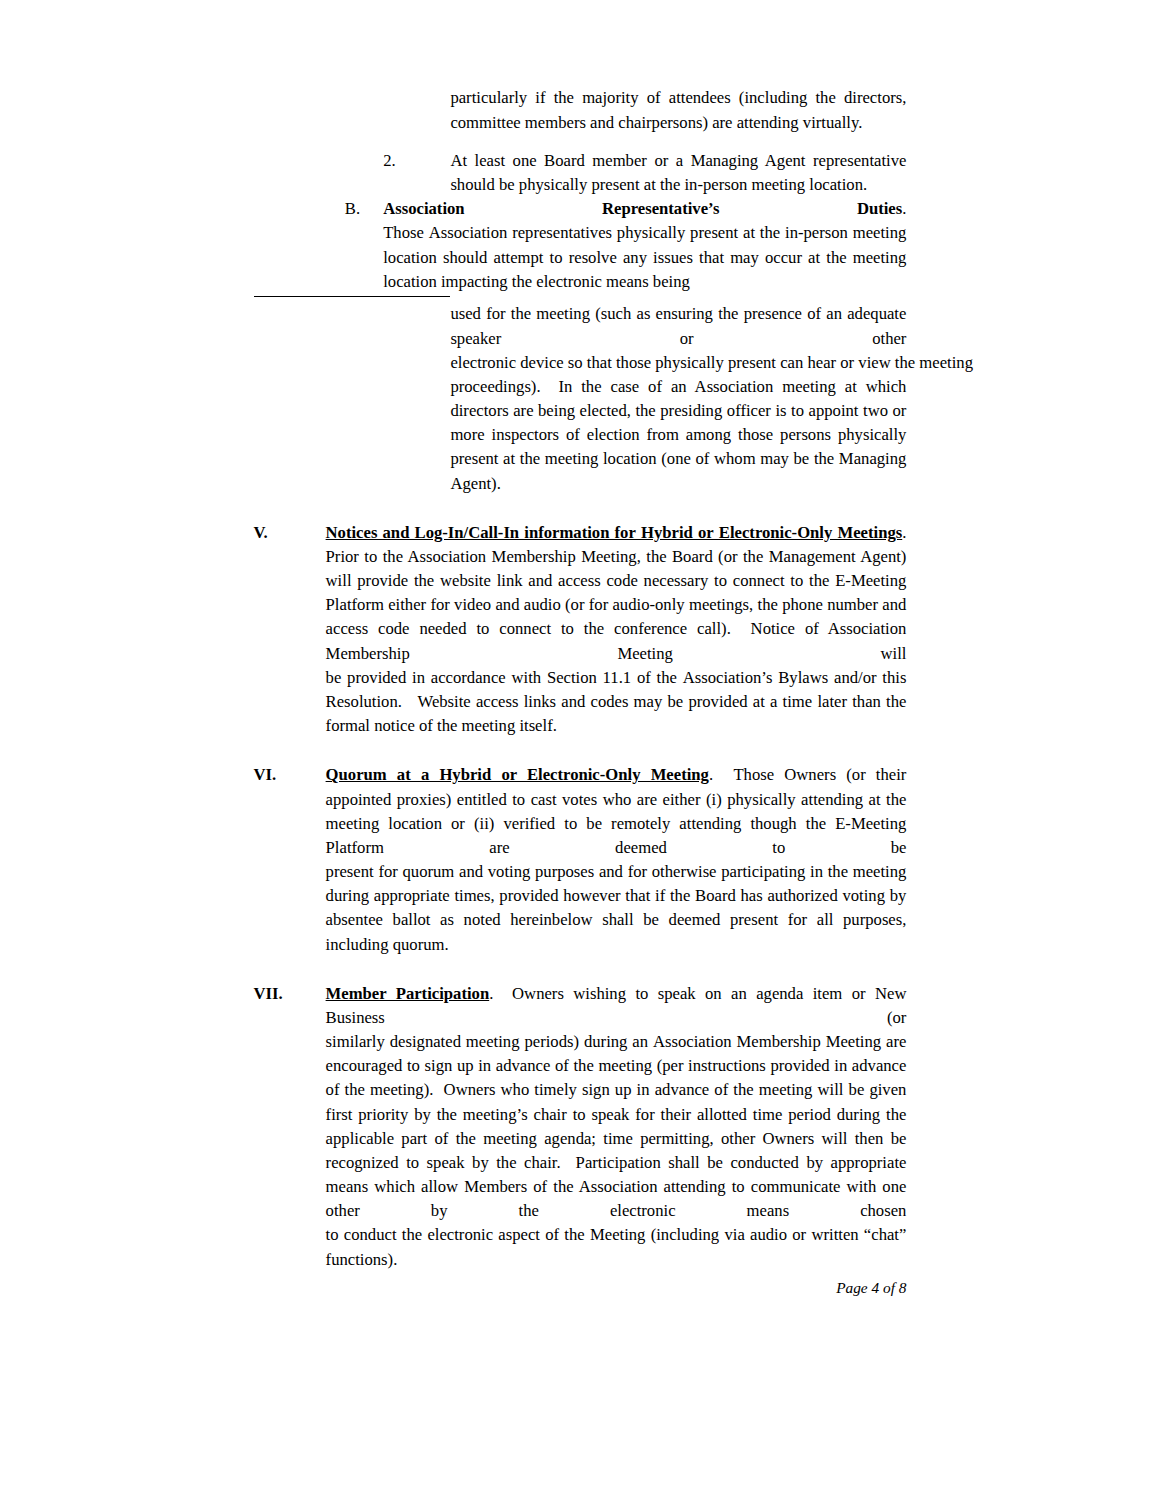particularly if the majority of attendees (including the directors, committee members and chairpersons) are attending virtually.
2.
At least one Board member or a Managing Agent representative should be physically present at the in-person meeting location.
B.
Association Representative’s Duties. Those Association representatives physically present at the in-person meeting location should attempt to resolve any issues that may occur at the meeting location impacting the electronic means being
used for the meeting (such as ensuring the presence of an adequate speaker or other electronic device so that those physically present can hear or view the meeting proceedings). In the case of an Association meeting at which directors are being elected, the presiding officer is to appoint two or more inspectors of election from among those persons physically present at the meeting location (one of whom may be the Managing Agent).
V.
Notices and Log-In/Call-In information for Hybrid or Electronic-Only Meetings. Prior to the Association Membership Meeting, the Board (or the Management Agent) will provide the website link and access code necessary to connect to the E-Meeting Platform either for video and audio (or for audio-only meetings, the phone number and access code needed to connect to the conference call). Notice of Association Membership Meeting will be provided in accordance with Section 11.1 of the Association’s Bylaws and/or this Resolution. Website access links and codes may be provided at a time later than the formal notice of the meeting itself.
VI.
Quorum at a Hybrid or Electronic-Only Meeting. Those Owners (or their appointed proxies) entitled to cast votes who are either (i) physically attending at the meeting location or (ii) verified to be remotely attending though the E-Meeting Platform are deemed to be present for quorum and voting purposes and for otherwise participating in the meeting during appropriate times, provided however that if the Board has authorized voting by absentee ballot as noted hereinbelow shall be deemed present for all purposes, including quorum.
VII.
Member Participation. Owners wishing to speak on an agenda item or New Business (or similarly designated meeting periods) during an Association Membership Meeting are encouraged to sign up in advance of the meeting (per instructions provided in advance of the meeting). Owners who timely sign up in advance of the meeting will be given first priority by the meeting’s chair to speak for their allotted time period during the applicable part of the meeting agenda; time permitting, other Owners will then be recognized to speak by the chair. Participation shall be conducted by appropriate means which allow Members of the Association attending to communicate with one other by the electronic means chosen to conduct the electronic aspect of the Meeting (including via audio or written “chat” functions).
Page 4 of 8